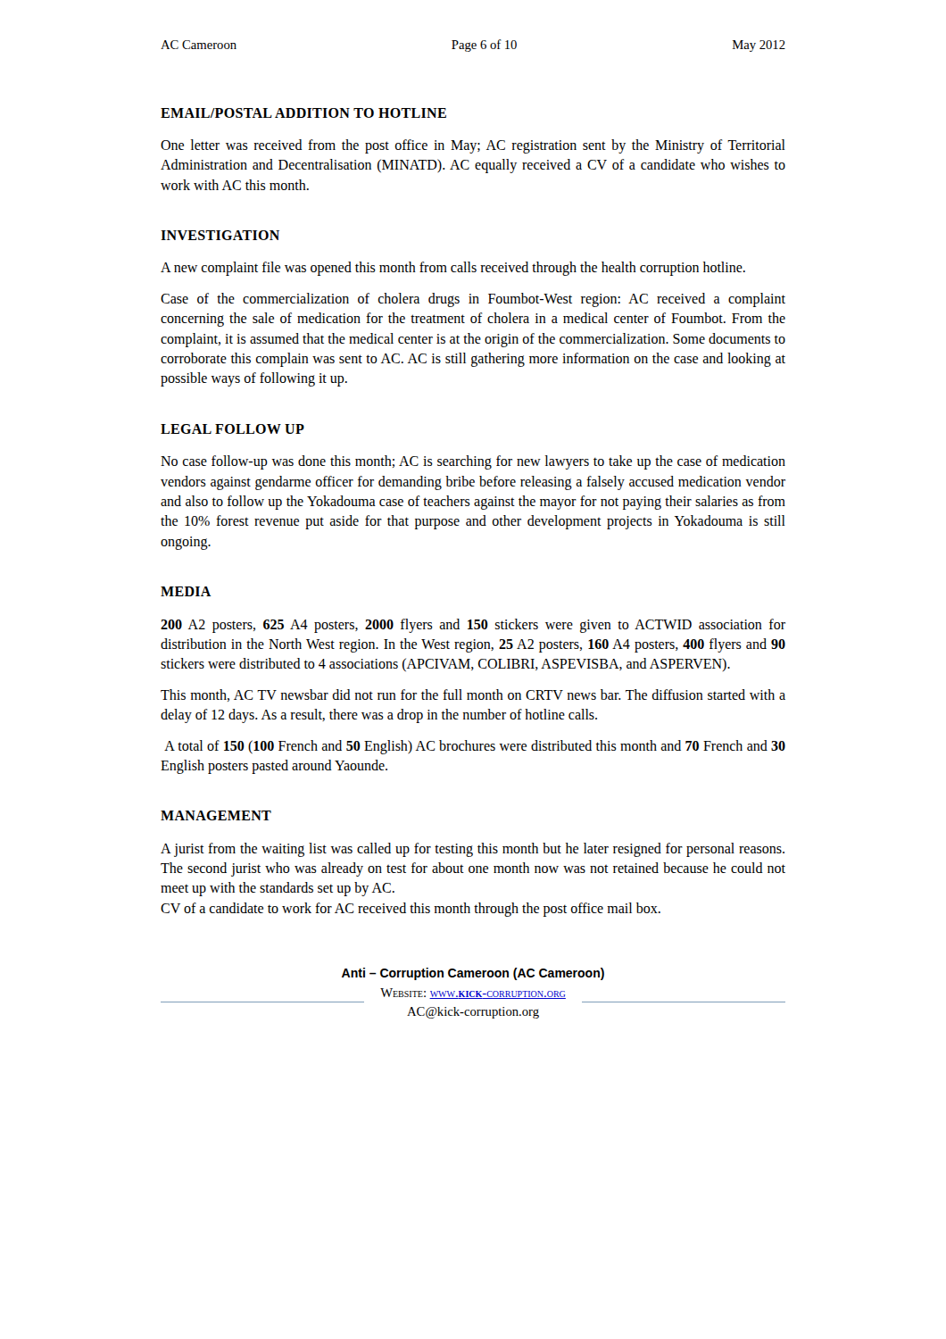AC Cameroon
Page 6 of 10
May 2012
EMAIL/POSTAL ADDITION TO HOTLINE
One letter was received from the post office in May; AC registration sent by the Ministry of Territorial Administration and Decentralisation (MINATD). AC equally received a CV of a candidate who wishes to work with AC this month.
INVESTIGATION
A new complaint file was opened this month from calls received through the health corruption hotline.
Case of the commercialization of cholera drugs in Foumbot-West region: AC received a complaint concerning the sale of medication for the treatment of cholera in a medical center of Foumbot. From the complaint, it is assumed that the medical center is at the origin of the commercialization. Some documents to corroborate this complain was sent to AC. AC is still gathering more information on the case and looking at possible ways of following it up.
LEGAL FOLLOW UP
No case follow-up was done this month; AC is searching for new lawyers to take up the case of medication vendors against gendarme officer for demanding bribe before releasing a falsely accused medication vendor and also to follow up the Yokadouma case of teachers against the mayor for not paying their salaries as from the 10% forest revenue put aside for that purpose and other development projects in Yokadouma is still ongoing.
MEDIA
200 A2 posters, 625 A4 posters, 2000 flyers and 150 stickers were given to ACTWID association for distribution in the North West region. In the West region, 25 A2 posters, 160 A4 posters, 400 flyers and 90 stickers were distributed to 4 associations (APCIVAM, COLIBRI, ASPEVISBA, and ASPERVEN).
This month, AC TV newsbar did not run for the full month on CRTV news bar. The diffusion started with a delay of 12 days. As a result, there was a drop in the number of hotline calls.
A total of 150 (100 French and 50 English) AC brochures were distributed this month and 70 French and 30 English posters pasted around Yaounde.
MANAGEMENT
A jurist from the waiting list was called up for testing this month but he later resigned for personal reasons. The second jurist who was already on test for about one month now was not retained because he could not meet up with the standards set up by AC.
CV of a candidate to work for AC received this month through the post office mail box.
Anti – Corruption Cameroon (AC Cameroon)
Website: www.kick-corruption.org
AC@kick-corruption.org